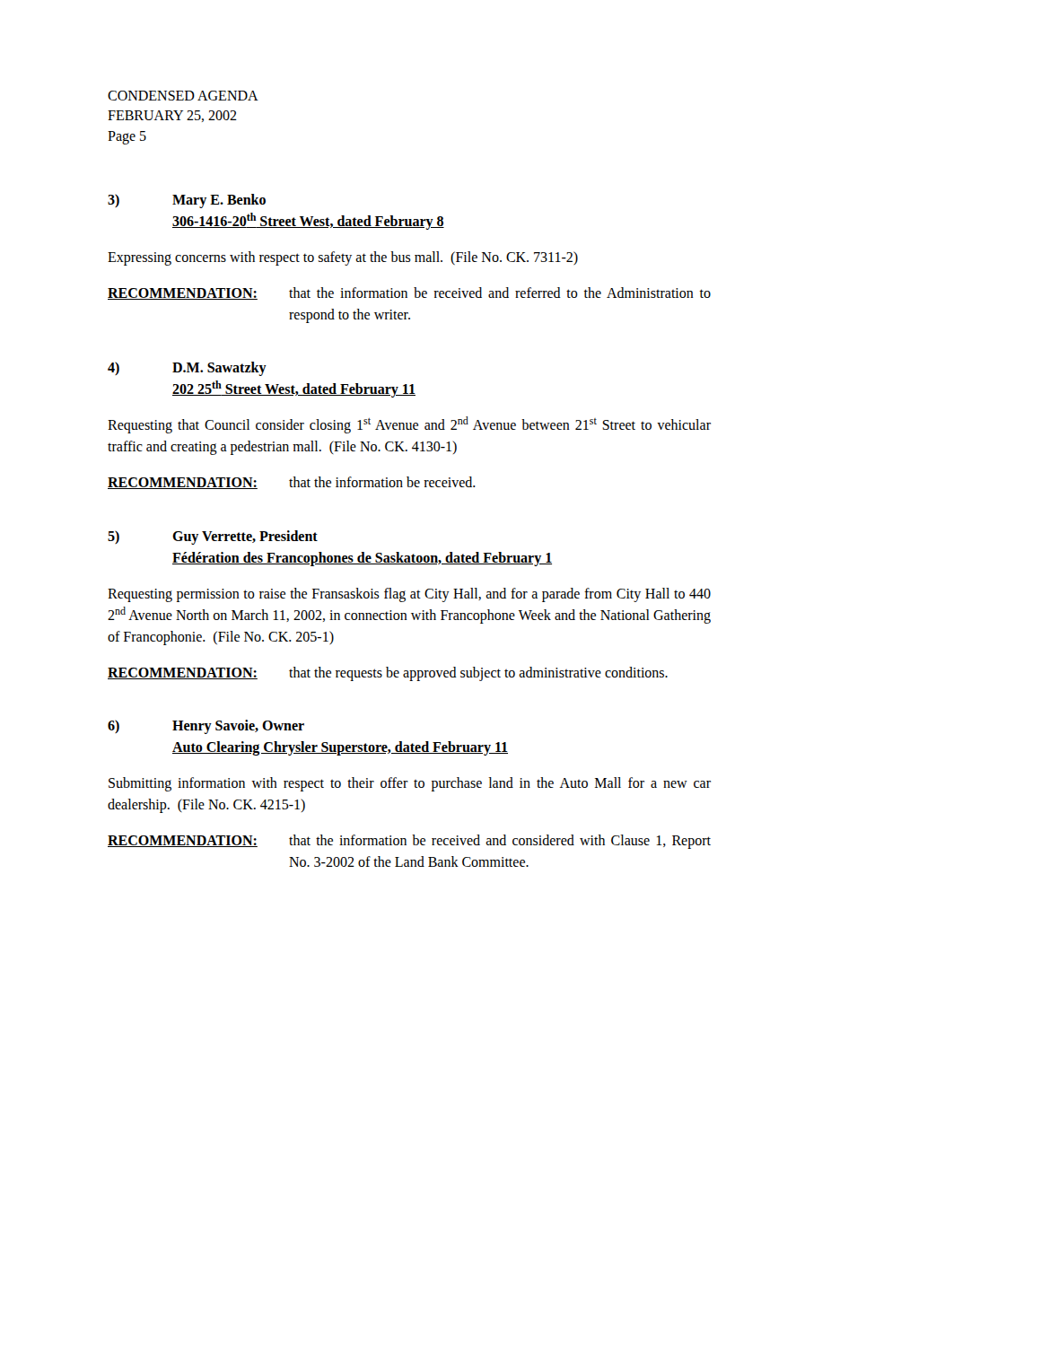CONDENSED AGENDA
FEBRUARY 25, 2002
Page 5
3) Mary E. Benko 306-1416-20th Street West, dated February 8
Expressing concerns with respect to safety at the bus mall. (File No. CK. 7311-2)
RECOMMENDATION: that the information be received and referred to the Administration to respond to the writer.
4) D.M. Sawatzky 202 25th Street West, dated February 11
Requesting that Council consider closing 1st Avenue and 2nd Avenue between 21st Street to vehicular traffic and creating a pedestrian mall. (File No. CK. 4130-1)
RECOMMENDATION: that the information be received.
5) Guy Verrette, President Fédération des Francophones de Saskatoon, dated February 1
Requesting permission to raise the Fransaskois flag at City Hall, and for a parade from City Hall to 440 2nd Avenue North on March 11, 2002, in connection with Francophone Week and the National Gathering of Francophonie. (File No. CK. 205-1)
RECOMMENDATION: that the requests be approved subject to administrative conditions.
6) Henry Savoie, Owner Auto Clearing Chrysler Superstore, dated February 11
Submitting information with respect to their offer to purchase land in the Auto Mall for a new car dealership. (File No. CK. 4215-1)
RECOMMENDATION: that the information be received and considered with Clause 1, Report No. 3-2002 of the Land Bank Committee.